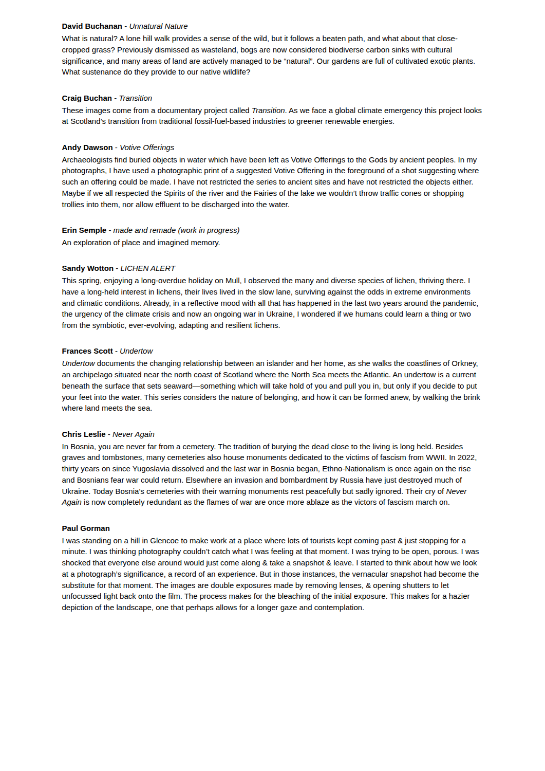David Buchanan - Unnatural Nature
What is natural? A lone hill walk provides a sense of the wild, but it follows a beaten path, and what about that close-cropped grass? Previously dismissed as wasteland, bogs are now considered biodiverse carbon sinks with cultural significance, and many areas of land are actively managed to be “natural”. Our gardens are full of cultivated exotic plants. What sustenance do they provide to our native wildlife?
Craig Buchan - Transition
These images come from a documentary project called Transition. As we face a global climate emergency this project looks at Scotland’s transition from traditional fossil-fuel-based industries to greener renewable energies.
Andy Dawson - Votive Offerings
Archaeologists find buried objects in water which have been left as Votive Offerings to the Gods by ancient peoples. In my photographs, I have used a photographic print of a suggested Votive Offering in the foreground of a shot suggesting where such an offering could be made. I have not restricted the series to ancient sites and have not restricted the objects either. Maybe if we all respected the Spirits of the river and the Fairies of the lake we wouldn’t throw traffic cones or shopping trollies into them, nor allow effluent to be discharged into the water.
Erin Semple - made and remade (work in progress)
An exploration of place and imagined memory.
Sandy Wotton - LICHEN ALERT
This spring, enjoying a long-overdue holiday on Mull, I observed the many and diverse species of lichen, thriving there. I have a long-held interest in lichens, their lives lived in the slow lane, surviving against the odds in extreme environments and climatic conditions. Already, in a reflective mood with all that has happened in the last two years around the pandemic, the urgency of the climate crisis and now an ongoing war in Ukraine, I wondered if we humans could learn a thing or two from the symbiotic, ever-evolving, adapting and resilient lichens.
Frances Scott - Undertow
Undertow documents the changing relationship between an islander and her home, as she walks the coastlines of Orkney, an archipelago situated near the north coast of Scotland where the North Sea meets the Atlantic. An undertow is a current beneath the surface that sets seaward—something which will take hold of you and pull you in, but only if you decide to put your feet into the water. This series considers the nature of belonging, and how it can be formed anew, by walking the brink where land meets the sea.
Chris Leslie - Never Again
In Bosnia, you are never far from a cemetery. The tradition of burying the dead close to the living is long held. Besides graves and tombstones, many cemeteries also house monuments dedicated to the victims of fascism from WWII. In 2022, thirty years on since Yugoslavia dissolved and the last war in Bosnia began, Ethno-Nationalism is once again on the rise and Bosnians fear war could return. Elsewhere an invasion and bombardment by Russia have just destroyed much of Ukraine. Today Bosnia’s cemeteries with their warning monuments rest peacefully but sadly ignored. Their cry of Never Again is now completely redundant as the flames of war are once more ablaze as the victors of fascism march on.
Paul Gorman
I was standing on a hill in Glencoe to make work at a place where lots of tourists kept coming past & just stopping for a minute. I was thinking photography couldn’t catch what I was feeling at that moment. I was trying to be open, porous. I was shocked that everyone else around would just come along & take a snapshot & leave. I started to think about how we look at a photograph’s significance, a record of an experience. But in those instances, the vernacular snapshot had become the substitute for that moment. The images are double exposures made by removing lenses, & opening shutters to let unfocussed light back onto the film. The process makes for the bleaching of the initial exposure. This makes for a hazier depiction of the landscape, one that perhaps allows for a longer gaze and contemplation.